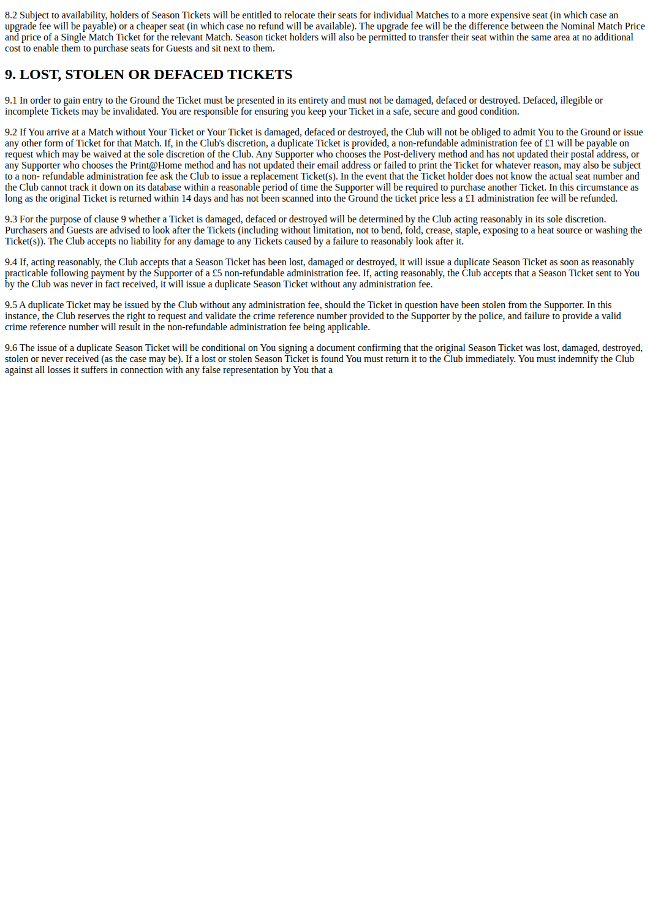8.2 Subject to availability, holders of Season Tickets will be entitled to relocate their seats for individual Matches to a more expensive seat (in which case an upgrade fee will be payable) or a cheaper seat (in which case no refund will be available). The upgrade fee will be the difference between the Nominal Match Price and price of a Single Match Ticket for the relevant Match. Season ticket holders will also be permitted to transfer their seat within the same area at no additional cost to enable them to purchase seats for Guests and sit next to them.
9. LOST, STOLEN OR DEFACED TICKETS
9.1 In order to gain entry to the Ground the Ticket must be presented in its entirety and must not be damaged, defaced or destroyed. Defaced, illegible or incomplete Tickets may be invalidated. You are responsible for ensuring you keep your Ticket in a safe, secure and good condition.
9.2 If You arrive at a Match without Your Ticket or Your Ticket is damaged, defaced or destroyed, the Club will not be obliged to admit You to the Ground or issue any other form of Ticket for that Match. If, in the Club's discretion, a duplicate Ticket is provided, a non-refundable administration fee of £1 will be payable on request which may be waived at the sole discretion of the Club. Any Supporter who chooses the Post-delivery method and has not updated their postal address, or any Supporter who chooses the Print@Home method and has not updated their email address or failed to print the Ticket for whatever reason, may also be subject to a non- refundable administration fee ask the Club to issue a replacement Ticket(s). In the event that the Ticket holder does not know the actual seat number and the Club cannot track it down on its database within a reasonable period of time the Supporter will be required to purchase another Ticket. In this circumstance as long as the original Ticket is returned within 14 days and has not been scanned into the Ground the ticket price less a £1 administration fee will be refunded.
9.3 For the purpose of clause 9 whether a Ticket is damaged, defaced or destroyed will be determined by the Club acting reasonably in its sole discretion. Purchasers and Guests are advised to look after the Tickets (including without limitation, not to bend, fold, crease, staple, exposing to a heat source or washing the Ticket(s)). The Club accepts no liability for any damage to any Tickets caused by a failure to reasonably look after it.
9.4 If, acting reasonably, the Club accepts that a Season Ticket has been lost, damaged or destroyed, it will issue a duplicate Season Ticket as soon as reasonably practicable following payment by the Supporter of a £5 non-refundable administration fee. If, acting reasonably, the Club accepts that a Season Ticket sent to You by the Club was never in fact received, it will issue a duplicate Season Ticket without any administration fee.
9.5 A duplicate Ticket may be issued by the Club without any administration fee, should the Ticket in question have been stolen from the Supporter. In this instance, the Club reserves the right to request and validate the crime reference number provided to the Supporter by the police, and failure to provide a valid crime reference number will result in the non-refundable administration fee being applicable.
9.6 The issue of a duplicate Season Ticket will be conditional on You signing a document confirming that the original Season Ticket was lost, damaged, destroyed, stolen or never received (as the case may be). If a lost or stolen Season Ticket is found You must return it to the Club immediately. You must indemnify the Club against all losses it suffers in connection with any false representation by You that a